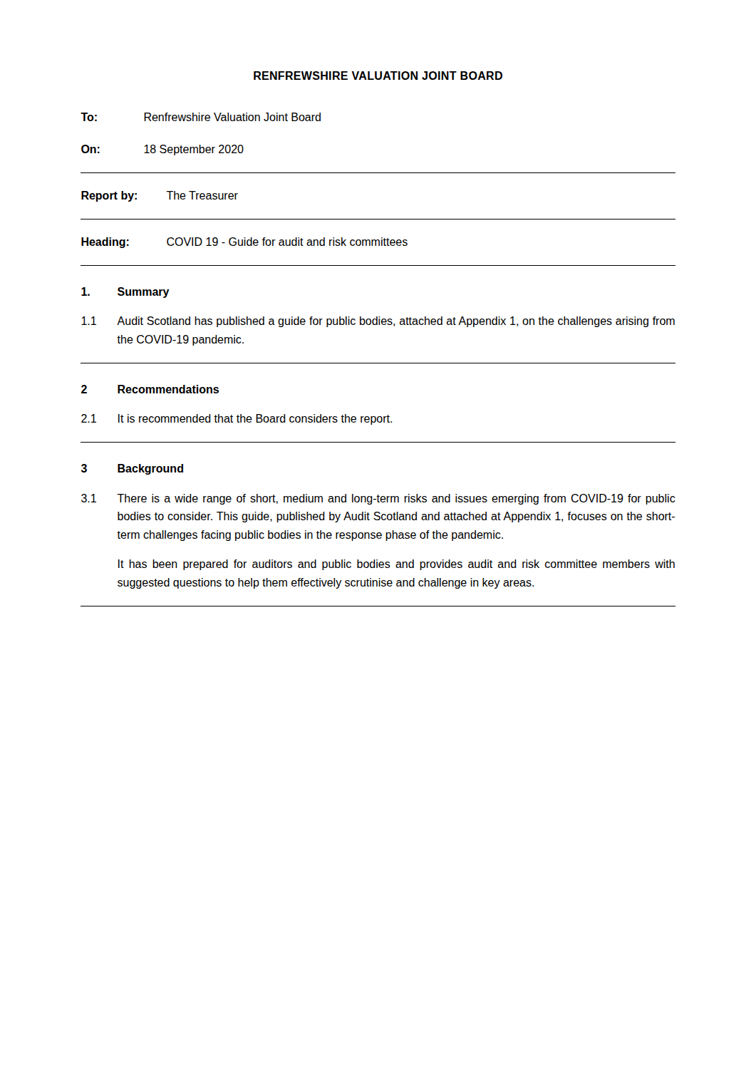RENFREWSHIRE VALUATION JOINT BOARD
To: Renfrewshire Valuation Joint Board
On: 18 September 2020
Report by: The Treasurer
Heading: COVID 19 - Guide for audit and risk committees
1. Summary
1.1 Audit Scotland has published a guide for public bodies, attached at Appendix 1, on the challenges arising from the COVID-19 pandemic.
2 Recommendations
2.1 It is recommended that the Board considers the report.
3 Background
3.1 There is a wide range of short, medium and long-term risks and issues emerging from COVID-19 for public bodies to consider. This guide, published by Audit Scotland and attached at Appendix 1, focuses on the short-term challenges facing public bodies in the response phase of the pandemic.
It has been prepared for auditors and public bodies and provides audit and risk committee members with suggested questions to help them effectively scrutinise and challenge in key areas.